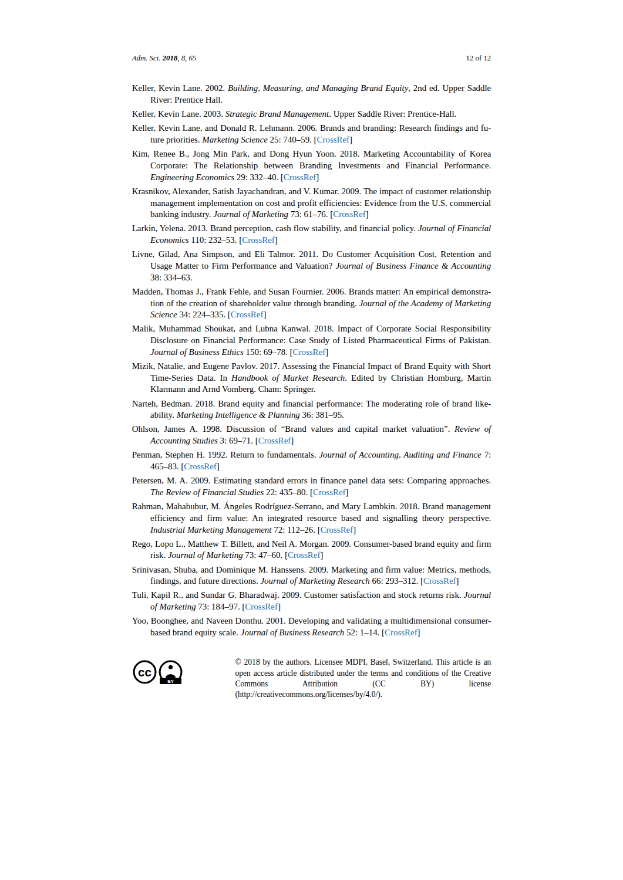Adm. Sci. 2018, 8, 65
12 of 12
Keller, Kevin Lane. 2002. Building, Measuring, and Managing Brand Equity, 2nd ed. Upper Saddle River: Prentice Hall.
Keller, Kevin Lane. 2003. Strategic Brand Management. Upper Saddle River: Prentice-Hall.
Keller, Kevin Lane, and Donald R. Lehmann. 2006. Brands and branding: Research findings and future priorities. Marketing Science 25: 740–59. [CrossRef]
Kim, Renee B., Jong Min Park, and Dong Hyun Yoon. 2018. Marketing Accountability of Korea Corporate: The Relationship between Branding Investments and Financial Performance. Engineering Economics 29: 332–40. [CrossRef]
Krasnikov, Alexander, Satish Jayachandran, and V. Kumar. 2009. The impact of customer relationship management implementation on cost and profit efficiencies: Evidence from the U.S. commercial banking industry. Journal of Marketing 73: 61–76. [CrossRef]
Larkin, Yelena. 2013. Brand perception, cash flow stability, and financial policy. Journal of Financial Economics 110: 232–53. [CrossRef]
Livne, Gilad, Ana Simpson, and Eli Talmor. 2011. Do Customer Acquisition Cost, Retention and Usage Matter to Firm Performance and Valuation? Journal of Business Finance & Accounting 38: 334–63.
Madden, Thomas J., Frank Fehle, and Susan Fournier. 2006. Brands matter: An empirical demonstration of the creation of shareholder value through branding. Journal of the Academy of Marketing Science 34: 224–335. [CrossRef]
Malik, Muhammad Shoukat, and Lubna Kanwal. 2018. Impact of Corporate Social Responsibility Disclosure on Financial Performance: Case Study of Listed Pharmaceutical Firms of Pakistan. Journal of Business Ethics 150: 69–78. [CrossRef]
Mizik, Natalie, and Eugene Pavlov. 2017. Assessing the Financial Impact of Brand Equity with Short Time-Series Data. In Handbook of Market Research. Edited by Christian Homburg, Martin Klarmann and Arnd Vomberg. Cham: Springer.
Narteh, Bedman. 2018. Brand equity and financial performance: The moderating role of brand likeability. Marketing Intelligence & Planning 36: 381–95.
Ohlson, James A. 1998. Discussion of “Brand values and capital market valuation”. Review of Accounting Studies 3: 69–71. [CrossRef]
Penman, Stephen H. 1992. Return to fundamentals. Journal of Accounting, Auditing and Finance 7: 465–83. [CrossRef]
Petersen, M. A. 2009. Estimating standard errors in finance panel data sets: Comparing approaches. The Review of Financial Studies 22: 435–80. [CrossRef]
Rahman, Mahabubur, M. Ángeles Rodríguez-Serrano, and Mary Lambkin. 2018. Brand management efficiency and firm value: An integrated resource based and signalling theory perspective. Industrial Marketing Management 72: 112–26. [CrossRef]
Rego, Lopo L., Matthew T. Billett, and Neil A. Morgan. 2009. Consumer-based brand equity and firm risk. Journal of Marketing 73: 47–60. [CrossRef]
Srinivasan, Shuba, and Dominique M. Hanssens. 2009. Marketing and firm value: Metrics, methods, findings, and future directions. Journal of Marketing Research 66: 293–312. [CrossRef]
Tuli, Kapil R., and Sundar G. Bharadwaj. 2009. Customer satisfaction and stock returns risk. Journal of Marketing 73: 184–97. [CrossRef]
Yoo, Boonghee, and Naveen Donthu. 2001. Developing and validating a multidimensional consumer-based brand equity scale. Journal of Business Research 52: 1–14. [CrossRef]
cc BY
© 2018 by the authors. Licensee MDPI, Basel, Switzerland. This article is an open access article distributed under the terms and conditions of the Creative Commons Attribution (CC BY) license (http://creativecommons.org/licenses/by/4.0/).